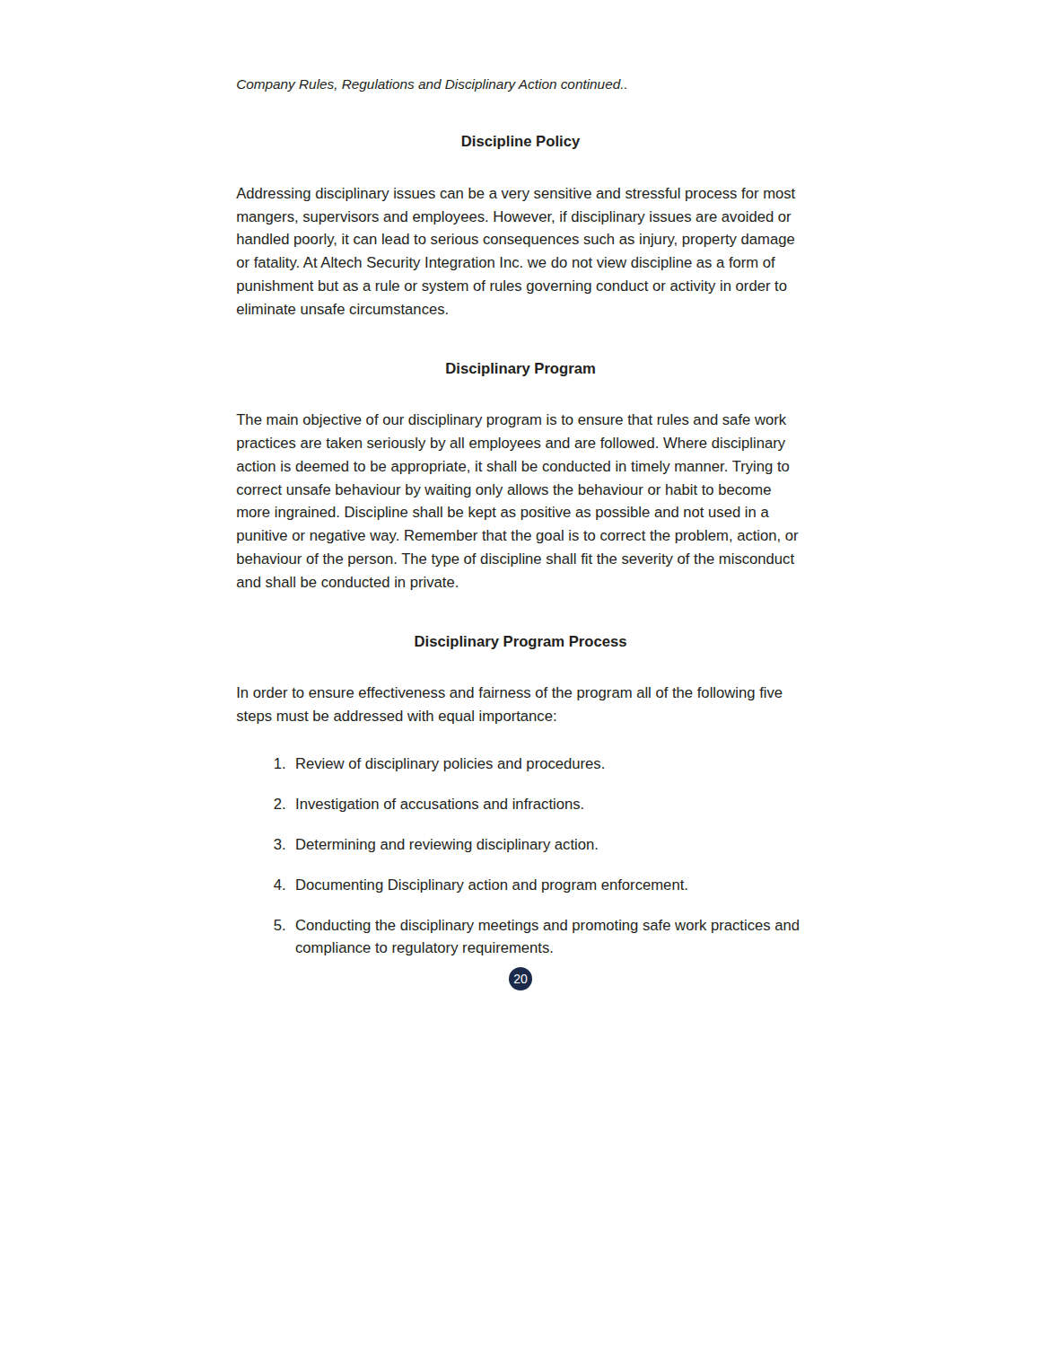Company Rules, Regulations and Disciplinary Action continued..
Discipline Policy
Addressing disciplinary issues can be a very sensitive and stressful process for most mangers, supervisors and employees. However, if disciplinary issues are avoided or handled poorly, it can lead to serious consequences such as injury, property damage or fatality. At Altech Security Integration Inc. we do not view discipline as a form of punishment but as a rule or system of rules governing conduct or activity in order to eliminate unsafe circumstances.
Disciplinary Program
The main objective of our disciplinary program is to ensure that rules and safe work practices are taken seriously by all employees and are followed. Where disciplinary action is deemed to be appropriate, it shall be conducted in timely manner. Trying to correct unsafe behaviour by waiting only allows the behaviour or habit to become more ingrained. Discipline shall be kept as positive as possible and not used in a punitive or negative way. Remember that the goal is to correct the problem, action, or behaviour of the person. The type of discipline shall fit the severity of the misconduct and shall be conducted in private.
Disciplinary Program Process
In order to ensure effectiveness and fairness of the program all of the following five steps must be addressed with equal importance:
Review of disciplinary policies and procedures.
Investigation of accusations and infractions.
Determining and reviewing disciplinary action.
Documenting Disciplinary action and program enforcement.
Conducting the disciplinary meetings and promoting safe work practices and compliance to regulatory requirements.
20